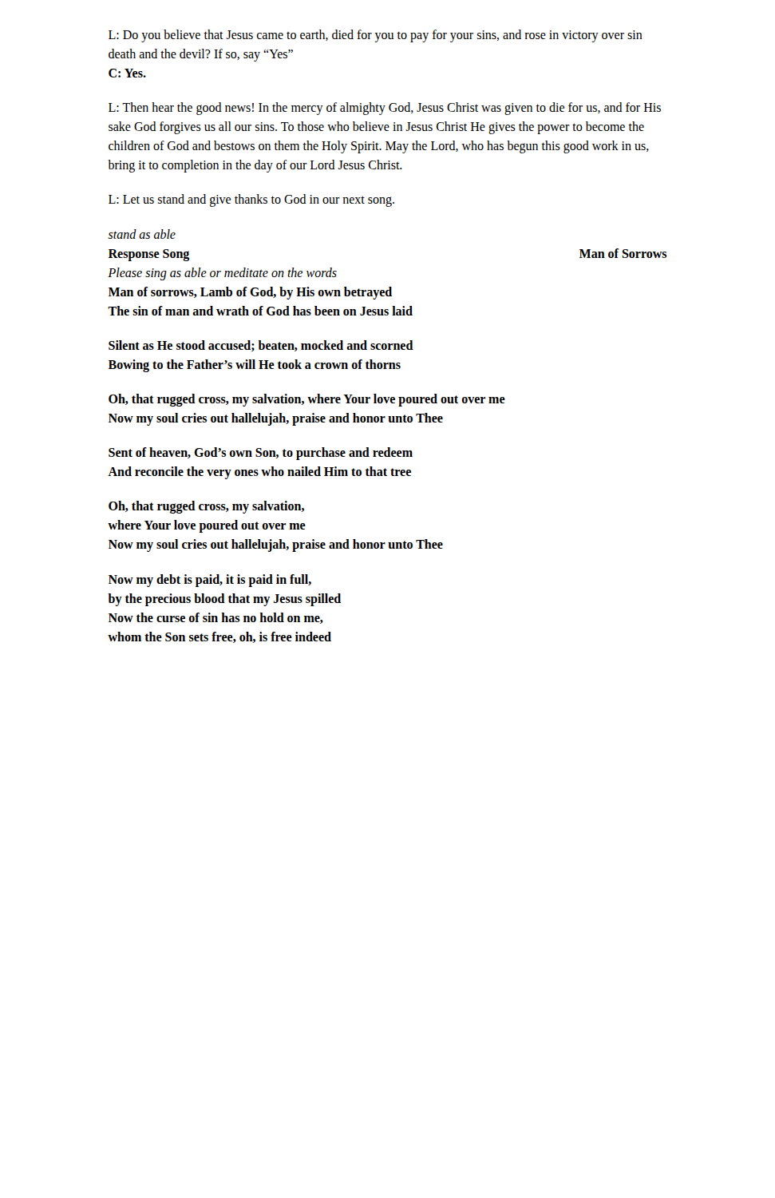L: Do you believe that Jesus came to earth, died for you to pay for your sins, and rose in victory over sin death and the devil? If so, say “Yes”
C: Yes.
L: Then hear the good news! In the mercy of almighty God, Jesus Christ was given to die for us, and for His sake God forgives us all our sins. To those who believe in Jesus Christ He gives the power to become the children of God and bestows on them the Holy Spirit. May the Lord, who has begun this good work in us, bring it to completion in the day of our Lord Jesus Christ.
L: Let us stand and give thanks to God in our next song.
stand as able
Response Song Man of Sorrows
Please sing as able or meditate on the words
Man of sorrows, Lamb of God, by His own betrayed
The sin of man and wrath of God has been on Jesus laid
Silent as He stood accused; beaten, mocked and scorned
Bowing to the Father’s will He took a crown of thorns
Oh, that rugged cross, my salvation, where Your love poured out over me
Now my soul cries out hallelujah, praise and honor unto Thee
Sent of heaven, God’s own Son, to purchase and redeem
And reconcile the very ones who nailed Him to that tree
Oh, that rugged cross, my salvation,
where Your love poured out over me
Now my soul cries out hallelujah, praise and honor unto Thee
Now my debt is paid, it is paid in full,
by the precious blood that my Jesus spilled
Now the curse of sin has no hold on me,
whom the Son sets free, oh, is free indeed